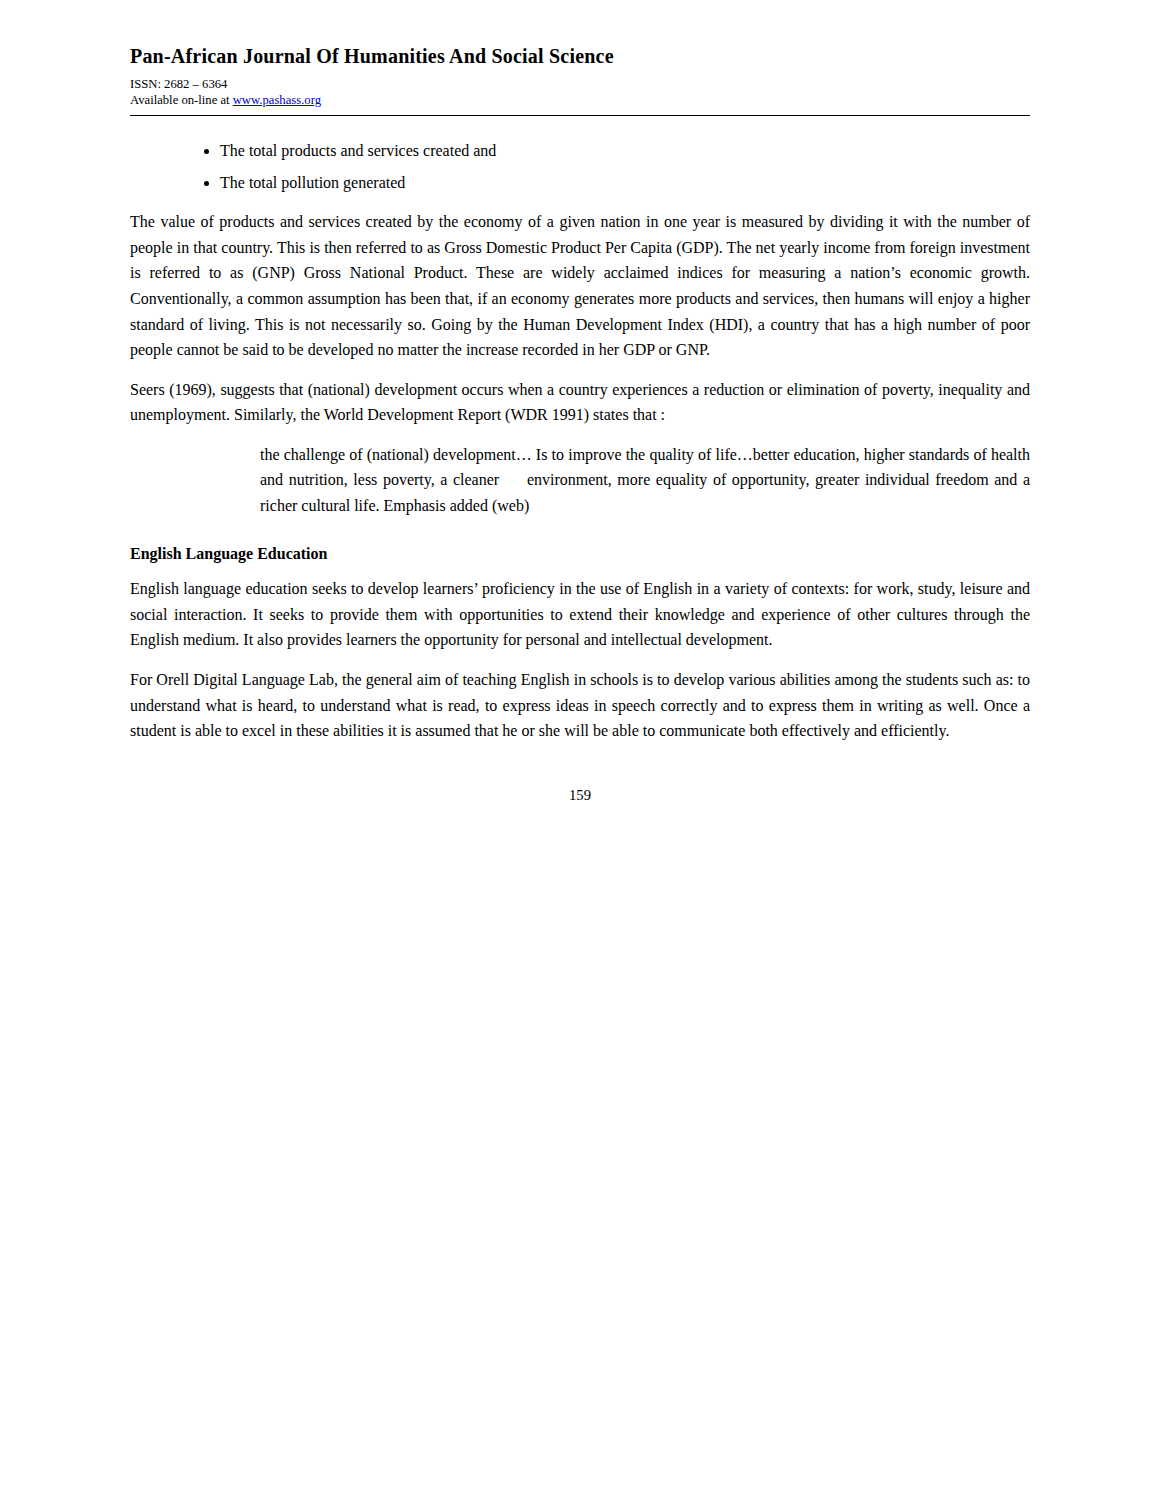Pan-African Journal Of Humanities And Social Science
ISSN: 2682 – 6364
Available on-line at www.pashass.org
The total products and services created and
The total pollution generated
The value of products and services created by the economy of a given nation in one year is measured by dividing it with the number of people in that country. This is then referred to as Gross Domestic Product Per Capita (GDP). The net yearly income from foreign investment is referred to as (GNP) Gross National Product. These are widely acclaimed indices for measuring a nation’s economic growth. Conventionally, a common assumption has been that, if an economy generates more products and services, then humans will enjoy a higher standard of living. This is not necessarily so. Going by the Human Development Index (HDI), a country that has a high number of poor people cannot be said to be developed no matter the increase recorded in her GDP or GNP.
Seers (1969), suggests that (national) development occurs when a country experiences a reduction or elimination of poverty, inequality and unemployment. Similarly, the World Development Report (WDR 1991) states that :
the challenge of (national) development… Is to improve the quality of life…better education, higher standards of health and nutrition, less poverty, a cleaner environment, more equality of opportunity, greater individual freedom and a richer cultural life. Emphasis added (web)
English Language Education
English language education seeks to develop learners’ proficiency in the use of English in a variety of contexts: for work, study, leisure and social interaction. It seeks to provide them with opportunities to extend their knowledge and experience of other cultures through the English medium. It also provides learners the opportunity for personal and intellectual development.
For Orell Digital Language Lab, the general aim of teaching English in schools is to develop various abilities among the students such as: to understand what is heard, to understand what is read, to express ideas in speech correctly and to express them in writing as well. Once a student is able to excel in these abilities it is assumed that he or she will be able to communicate both effectively and efficiently.
159